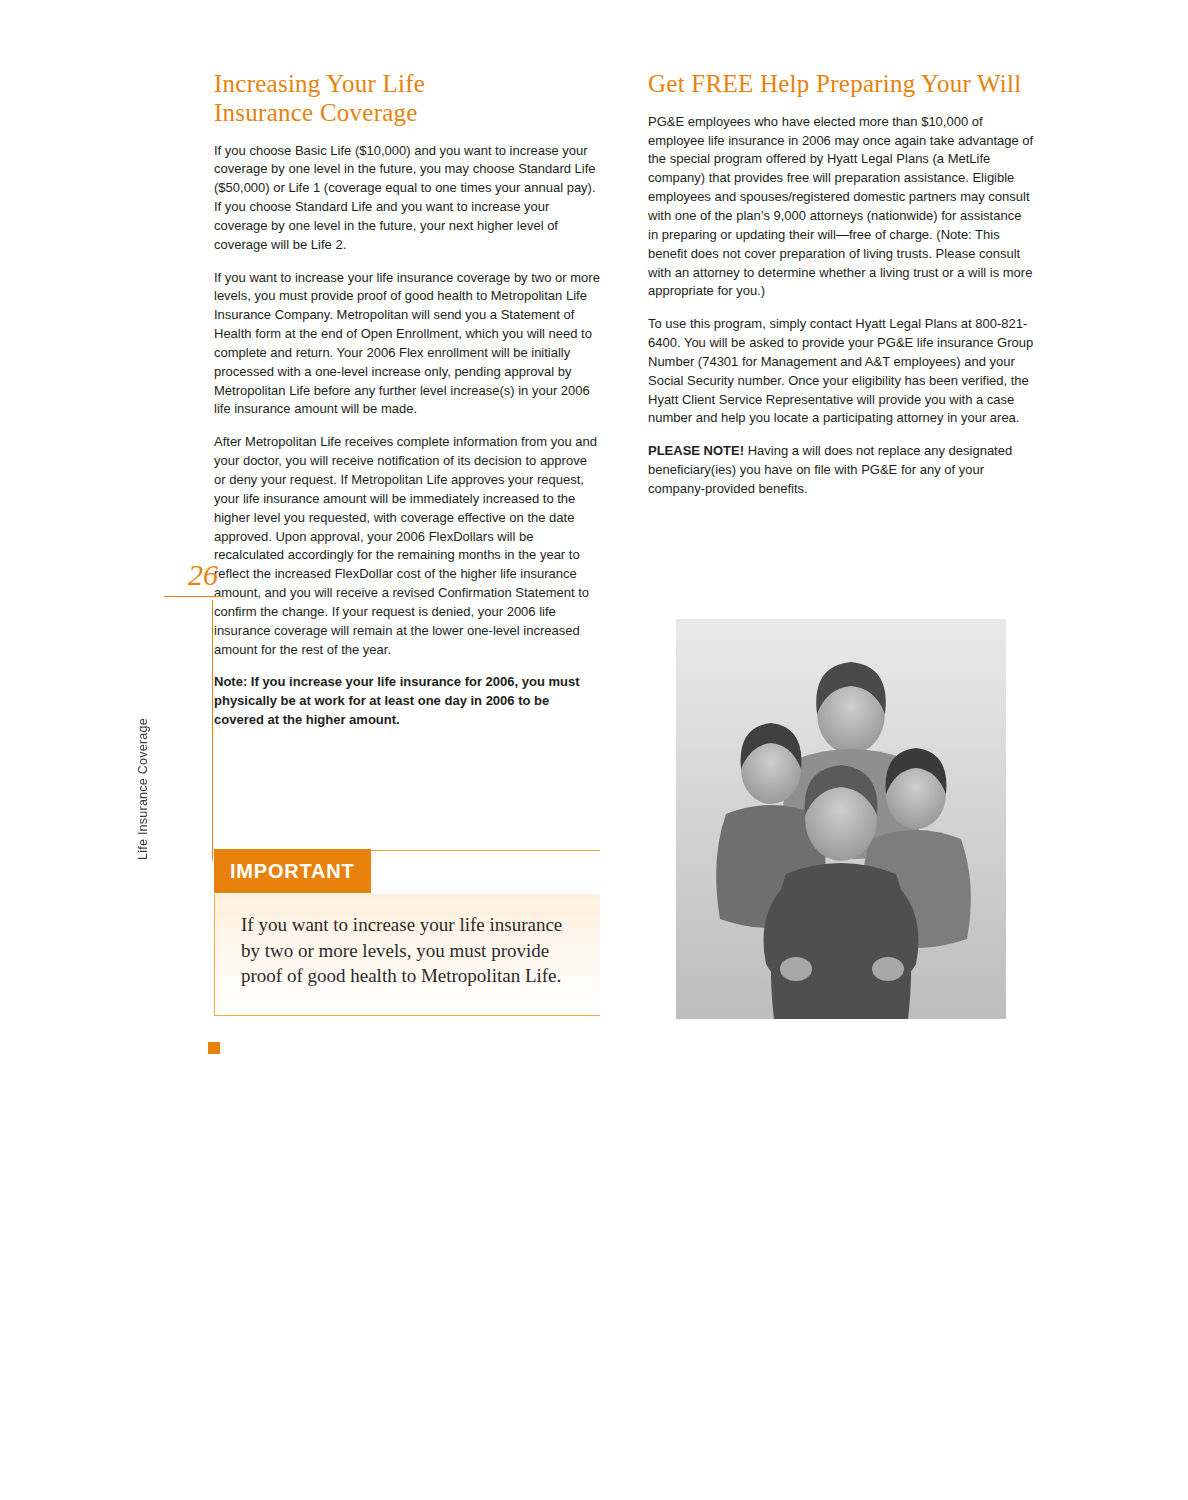26
Life Insurance Coverage
Increasing Your Life
Insurance Coverage
If you choose Basic Life ($10,000) and you want to increase your coverage by one level in the future, you may choose Standard Life ($50,000) or Life 1 (coverage equal to one times your annual pay). If you choose Standard Life and you want to increase your coverage by one level in the future, your next higher level of coverage will be Life 2.
If you want to increase your life insurance coverage by two or more levels, you must provide proof of good health to Metropolitan Life Insurance Company. Metropolitan will send you a Statement of Health form at the end of Open Enrollment, which you will need to complete and return. Your 2006 Flex enrollment will be initially processed with a one-level increase only, pending approval by Metropolitan Life before any further level increase(s) in your 2006 life insurance amount will be made.
After Metropolitan Life receives complete information from you and your doctor, you will receive notification of its decision to approve or deny your request. If Metropolitan Life approves your request, your life insurance amount will be immediately increased to the higher level you requested, with coverage effective on the date approved. Upon approval, your 2006 FlexDollars will be recalculated accordingly for the remaining months in the year to reflect the increased FlexDollar cost of the higher life insurance amount, and you will receive a revised Confirmation Statement to confirm the change. If your request is denied, your 2006 life insurance coverage will remain at the lower one-level increased amount for the rest of the year.
Note: If you increase your life insurance for 2006, you must physically be at work for at least one day in 2006 to be covered at the higher amount.
IMPORTANT
If you want to increase your life insurance by two or more levels, you must provide proof of good health to Metropolitan Life.
Get FREE Help Preparing Your Will
PG&E employees who have elected more than $10,000 of employee life insurance in 2006 may once again take advantage of the special program offered by Hyatt Legal Plans (a MetLife company) that provides free will preparation assistance. Eligible employees and spouses/registered domestic partners may consult with one of the plan’s 9,000 attorneys (nationwide) for assistance in preparing or updating their will—free of charge. (Note: This benefit does not cover preparation of living trusts. Please consult with an attorney to determine whether a living trust or a will is more appropriate for you.)
To use this program, simply contact Hyatt Legal Plans at 800-821-6400. You will be asked to provide your PG&E life insurance Group Number (74301 for Management and A&T employees) and your Social Security number. Once your eligibility has been verified, the Hyatt Client Service Representative will provide you with a case number and help you locate a participating attorney in your area.
PLEASE NOTE! Having a will does not replace any designated beneficiary(ies) you have on file with PG&E for any of your company-provided benefits.